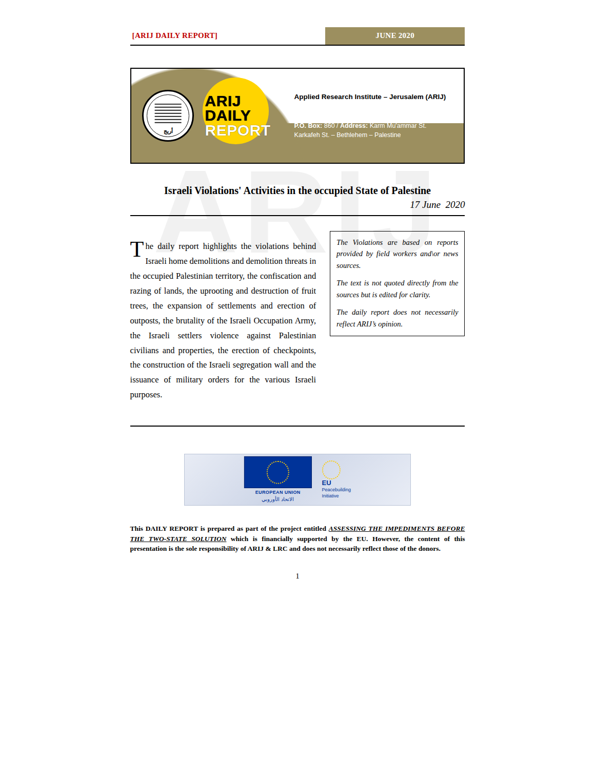ARIJ
[ARIJ DAILY REPORT]
JUNE 2020
أريج
ARIJ DAILY REPORT
Applied Research Institute – Jerusalem (ARIJ)
Tel: +970 2 274 1889 / Fax: +970 2 277 6966
E-mail: pmaster@arij.org / Website: www.arij.org
P.O. Box: 860 / Address: Karm Mu'ammar St.
Karkafeh St. – Bethlehem – Palestine
Israeli Violations' Activities in the occupied State of Palestine
17 June 2020
The daily report highlights the violations behind Israeli home demolitions and demolition threats in the occupied Palestinian territory, the confiscation and razing of lands, the uprooting and destruction of fruit trees, the expansion of settlements and erection of outposts, the brutality of the Israeli Occupation Army, the Israeli settlers violence against Palestinian civilians and properties, the erection of checkpoints, the construction of the Israeli segregation wall and the issuance of military orders for the various Israeli purposes.
The Violations are based on reports provided by field workers and\or news sources.
The text is not quoted directly from the sources but is edited for clarity.
The daily report does not necessarily reflect ARIJ’s opinion.
EUROPEAN UNIONالاتحاد الأوروبي
EU
Peacebuilding
Initiative
This DAILY REPORT is prepared as part of the project entitled ASSESSING THE IMPEDIMENTS BEFORE THE TWO-STATE SOLUTION which is financially supported by the EU. However, the content of this presentation is the sole responsibility of ARIJ & LRC and does not necessarily reflect those of the donors.
1